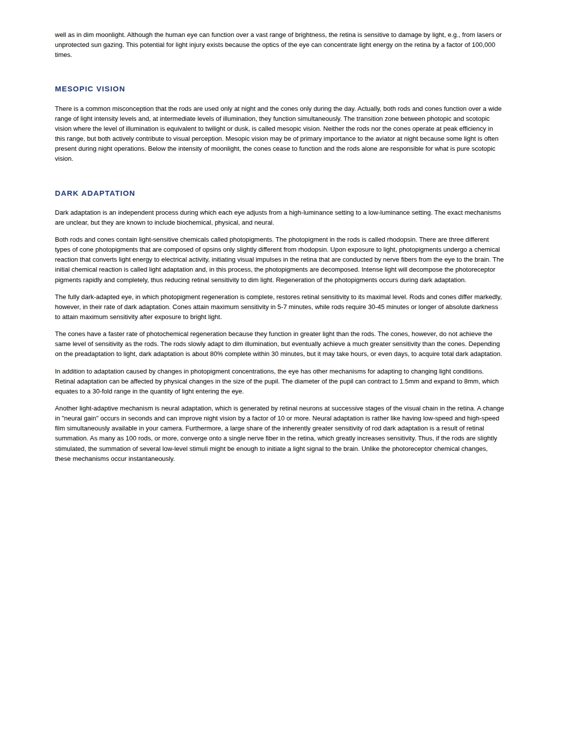well as in dim moonlight. Although the human eye can function over a vast range of brightness, the retina is sensitive to damage by light, e.g., from lasers or unprotected sun gazing. This potential for light injury exists because the optics of the eye can concentrate light energy on the retina by a factor of 100,000 times.
Mesopic Vision
There is a common misconception that the rods are used only at night and the cones only during the day. Actually, both rods and cones function over a wide range of light intensity levels and, at intermediate levels of illumination, they function simultaneously. The transition zone between photopic and scotopic vision where the level of illumination is equivalent to twilight or dusk, is called mesopic vision. Neither the rods nor the cones operate at peak efficiency in this range, but both actively contribute to visual perception. Mesopic vision may be of primary importance to the aviator at night because some light is often present during night operations. Below the intensity of moonlight, the cones cease to function and the rods alone are responsible for what is pure scotopic vision.
Dark Adaptation
Dark adaptation is an independent process during which each eye adjusts from a high-luminance setting to a low-luminance setting. The exact mechanisms are unclear, but they are known to include biochemical, physical, and neural.
Both rods and cones contain light-sensitive chemicals called photopigments. The photopigment in the rods is called rhodopsin. There are three different types of cone photopigments that are composed of opsins only slightly different from rhodopsin. Upon exposure to light, photopigments undergo a chemical reaction that converts light energy to electrical activity, initiating visual impulses in the retina that are conducted by nerve fibers from the eye to the brain. The initial chemical reaction is called light adaptation and, in this process, the photopigments are decomposed. Intense light will decompose the photoreceptor pigments rapidly and completely, thus reducing retinal sensitivity to dim light. Regeneration of the photopigments occurs during dark adaptation.
The fully dark-adapted eye, in which photopigment regeneration is complete, restores retinal sensitivity to its maximal level. Rods and cones differ markedly, however, in their rate of dark adaptation. Cones attain maximum sensitivity in 5-7 minutes, while rods require 30-45 minutes or longer of absolute darkness to attain maximum sensitivity after exposure to bright light.
The cones have a faster rate of photochemical regeneration because they function in greater light than the rods. The cones, however, do not achieve the same level of sensitivity as the rods. The rods slowly adapt to dim illumination, but eventually achieve a much greater sensitivity than the cones. Depending on the preadaptation to light, dark adaptation is about 80% complete within 30 minutes, but it may take hours, or even days, to acquire total dark adaptation.
In addition to adaptation caused by changes in photopigment concentrations, the eye has other mechanisms for adapting to changing light conditions. Retinal adaptation can be affected by physical changes in the size of the pupil. The diameter of the pupil can contract to 1.5mm and expand to 8mm, which equates to a 30-fold range in the quantity of light entering the eye.
Another light-adaptive mechanism is neural adaptation, which is generated by retinal neurons at successive stages of the visual chain in the retina. A change in "neural gain" occurs in seconds and can improve night vision by a factor of 10 or more. Neural adaptation is rather like having low-speed and high-speed film simultaneously available in your camera. Furthermore, a large share of the inherently greater sensitivity of rod dark adaptation is a result of retinal summation. As many as 100 rods, or more, converge onto a single nerve fiber in the retina, which greatly increases sensitivity. Thus, if the rods are slightly stimulated, the summation of several low-level stimuli might be enough to initiate a light signal to the brain. Unlike the photoreceptor chemical changes, these mechanisms occur instantaneously.